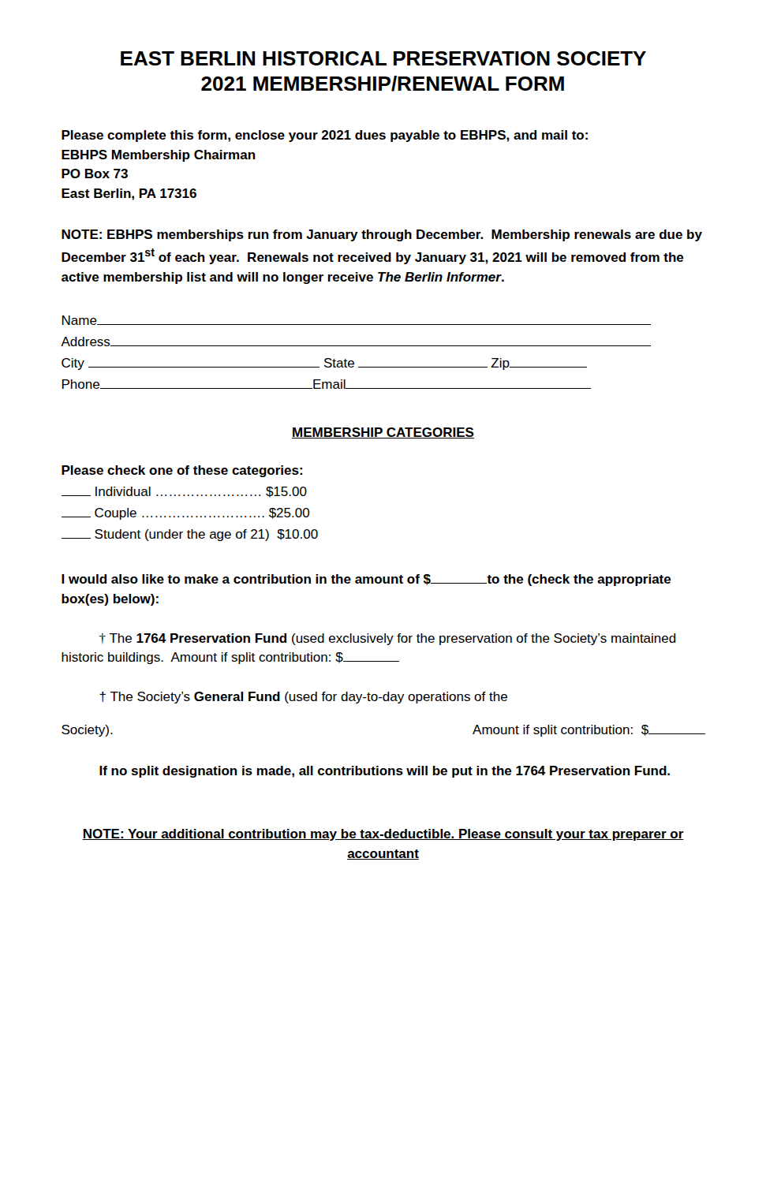EAST BERLIN HISTORICAL PRESERVATION SOCIETY 2021 MEMBERSHIP/RENEWAL FORM
Please complete this form, enclose your 2021 dues payable to EBHPS, and mail to:
EBHPS Membership Chairman
PO Box 73
East Berlin, PA 17316
NOTE: EBHPS memberships run from January through December. Membership renewals are due by December 31st of each year. Renewals not received by January 31, 2021 will be removed from the active membership list and will no longer receive The Berlin Informer.
Name
Address
City State Zip
Phone Email
MEMBERSHIP CATEGORIES
Please check one of these categories:
Individual …………………… $15.00
Couple ………………………. $25.00
Student (under the age of 21) $10.00
I would also like to make a contribution in the amount of $ to the (check the appropriate box(es) below):
† The 1764 Preservation Fund (used exclusively for the preservation of the Society’s maintained historic buildings. Amount if split contribution: $
† The Society’s General Fund (used for day-to-day operations of the
Society). Amount if split contribution: $
If no split designation is made, all contributions will be put in the 1764 Preservation Fund.
NOTE: Your additional contribution may be tax-deductible. Please consult your tax preparer or accountant